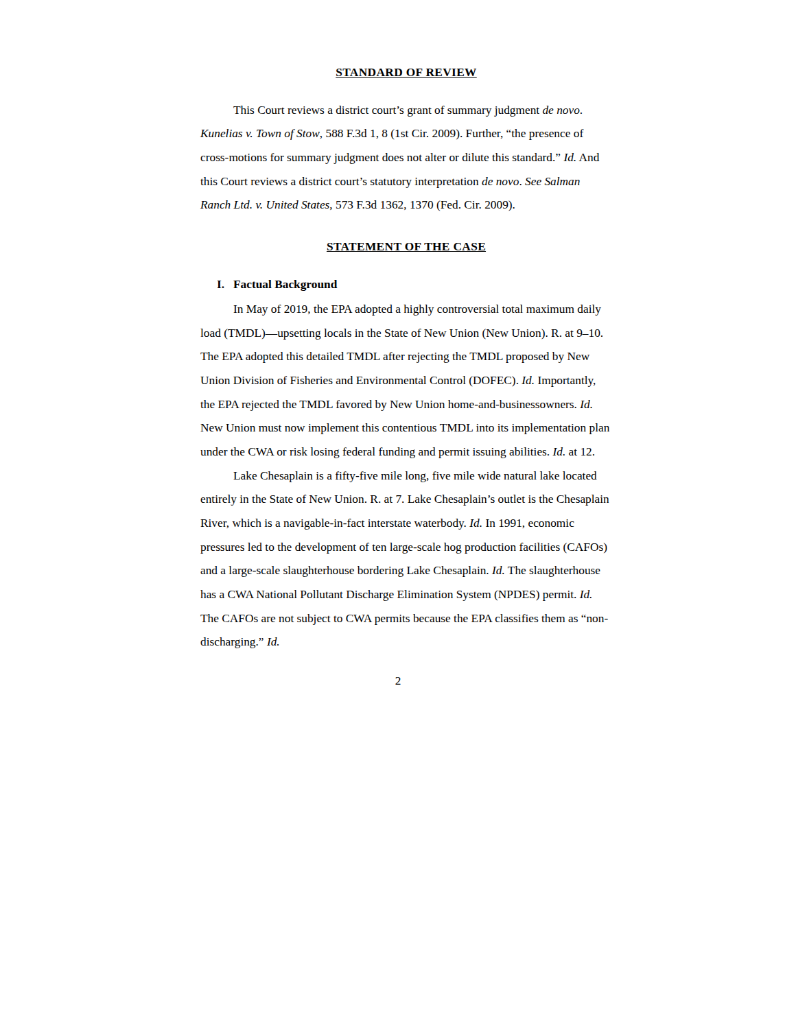STANDARD OF REVIEW
This Court reviews a district court’s grant of summary judgment de novo. Kunelias v. Town of Stow, 588 F.3d 1, 8 (1st Cir. 2009). Further, “the presence of cross-motions for summary judgment does not alter or dilute this standard.” Id. And this Court reviews a district court’s statutory interpretation de novo. See Salman Ranch Ltd. v. United States, 573 F.3d 1362, 1370 (Fed. Cir. 2009).
STATEMENT OF THE CASE
I.
Factual Background
In May of 2019, the EPA adopted a highly controversial total maximum daily load (TMDL)—upsetting locals in the State of New Union (New Union). R. at 9–10. The EPA adopted this detailed TMDL after rejecting the TMDL proposed by New Union Division of Fisheries and Environmental Control (DOFEC). Id. Importantly, the EPA rejected the TMDL favored by New Union home-and-businessowners. Id. New Union must now implement this contentious TMDL into its implementation plan under the CWA or risk losing federal funding and permit issuing abilities. Id. at 12.
Lake Chesaplain is a fifty-five mile long, five mile wide natural lake located entirely in the State of New Union. R. at 7. Lake Chesaplain’s outlet is the Chesaplain River, which is a navigable-in-fact interstate waterbody. Id. In 1991, economic pressures led to the development of ten large-scale hog production facilities (CAFOs) and a large-scale slaughterhouse bordering Lake Chesaplain. Id. The slaughterhouse has a CWA National Pollutant Discharge Elimination System (NPDES) permit. Id. The CAFOs are not subject to CWA permits because the EPA classifies them as “non-discharging.” Id.
2